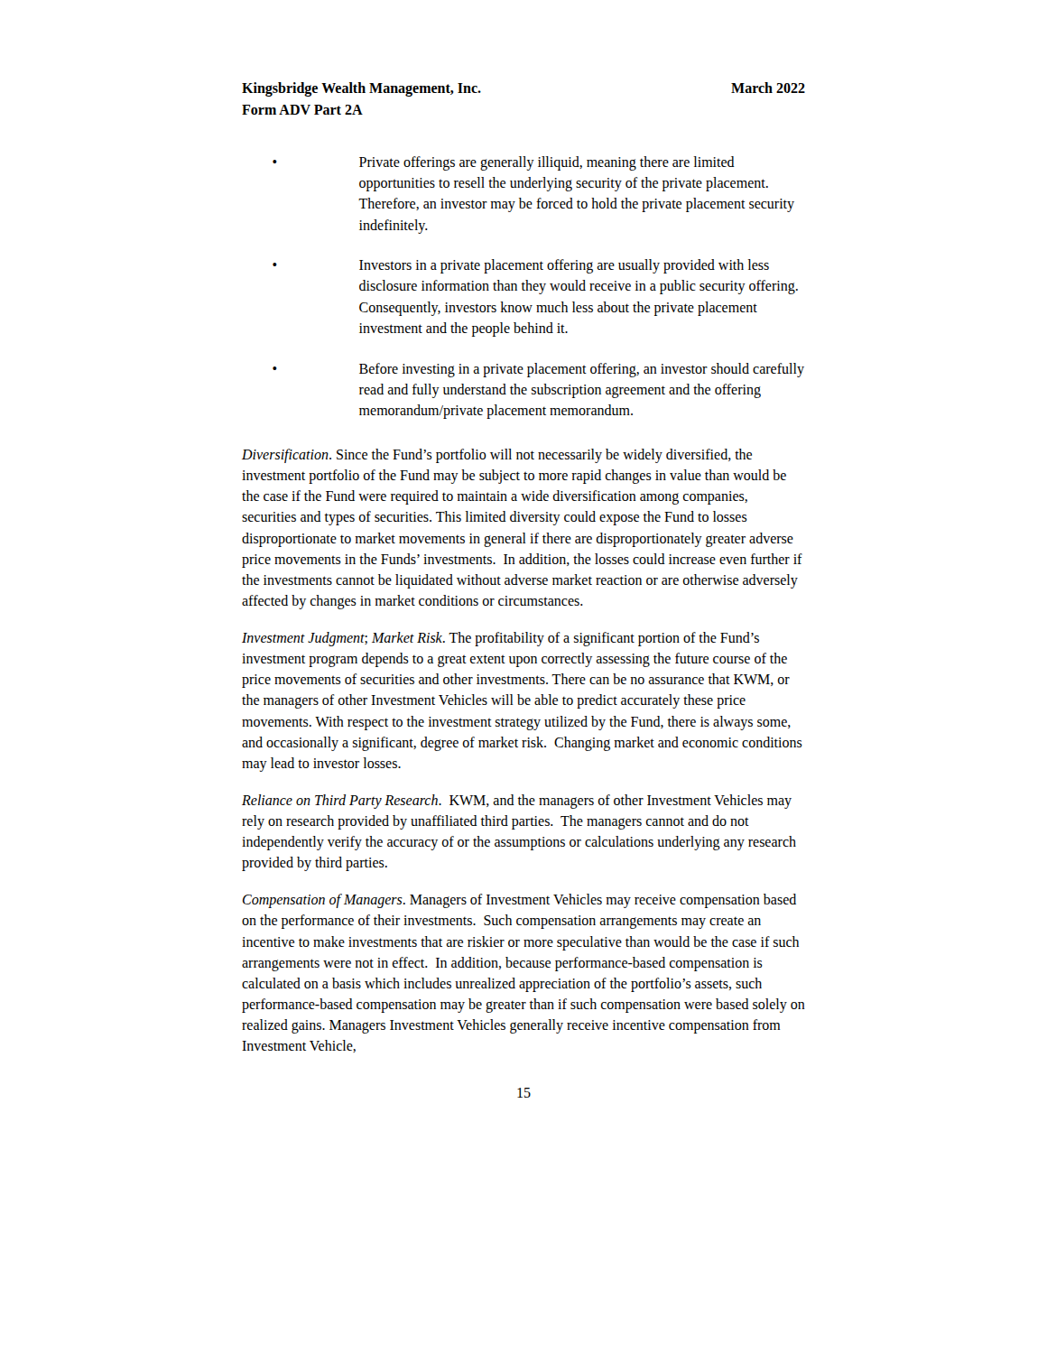Kingsbridge Wealth Management, Inc. Form ADV Part 2A
March 2022
•Private offerings are generally illiquid, meaning there are limited opportunities to resell the underlying security of the private placement. Therefore, an investor may be forced to hold the private placement security indefinitely.
•Investors in a private placement offering are usually provided with less disclosure information than they would receive in a public security offering. Consequently, investors know much less about the private placement investment and the people behind it.
•Before investing in a private placement offering, an investor should carefully read and fully understand the subscription agreement and the offering memorandum/private placement memorandum.
Diversification. Since the Fund’s portfolio will not necessarily be widely diversified, the investment portfolio of the Fund may be subject to more rapid changes in value than would be the case if the Fund were required to maintain a wide diversification among companies, securities and types of securities. This limited diversity could expose the Fund to losses disproportionate to market movements in general if there are disproportionately greater adverse price movements in the Funds’ investments. In addition, the losses could increase even further if the investments cannot be liquidated without adverse market reaction or are otherwise adversely affected by changes in market conditions or circumstances.
Investment Judgment; Market Risk. The profitability of a significant portion of the Fund’s investment program depends to a great extent upon correctly assessing the future course of the price movements of securities and other investments. There can be no assurance that KWM, or the managers of other Investment Vehicles will be able to predict accurately these price movements. With respect to the investment strategy utilized by the Fund, there is always some, and occasionally a significant, degree of market risk. Changing market and economic conditions may lead to investor losses.
Reliance on Third Party Research. KWM, and the managers of other Investment Vehicles may rely on research provided by unaffiliated third parties. The managers cannot and do not independently verify the accuracy of or the assumptions or calculations underlying any research provided by third parties.
Compensation of Managers. Managers of Investment Vehicles may receive compensation based on the performance of their investments. Such compensation arrangements may create an incentive to make investments that are riskier or more speculative than would be the case if such arrangements were not in effect. In addition, because performance-based compensation is calculated on a basis which includes unrealized appreciation of the portfolio’s assets, such performance-based compensation may be greater than if such compensation were based solely on realized gains. Managers Investment Vehicles generally receive incentive compensation from Investment Vehicle,
15